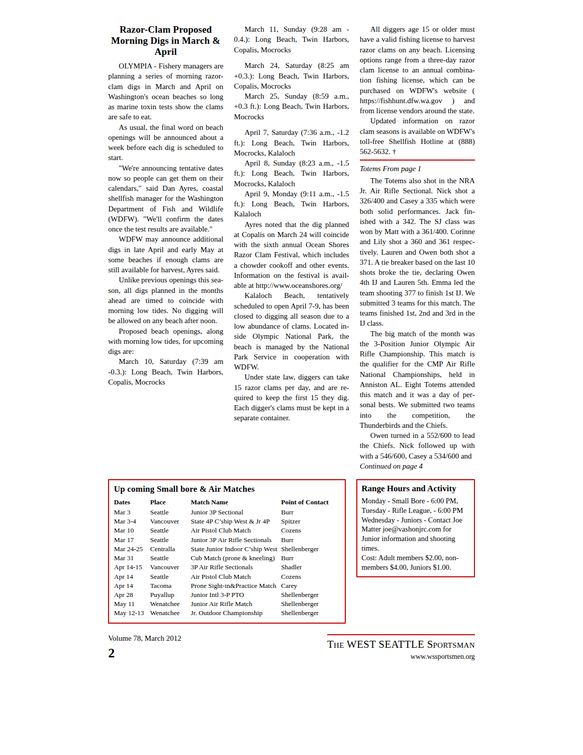Razor-Clam Proposed Morning Digs in March & April
OLYMPIA - Fishery managers are planning a series of morning razor-clam digs in March and April on Washington's ocean beaches so long as marine toxin tests show the clams are safe to eat.
As usual, the final word on beach openings will be announced about a week before each dig is scheduled to start.
"We're announcing tentative dates now so people can get them on their calendars," said Dan Ayres, coastal shellfish manager for the Washington Department of Fish and Wildlife (WDFW). "We'll confirm the dates once the test results are available."
WDFW may announce additional digs in late April and early May at some beaches if enough clams are still available for harvest, Ayres said.
Unlike previous openings this season, all digs planned in the months ahead are timed to coincide with morning low tides. No digging will be allowed on any beach after noon.
Proposed beach openings, along with morning low tides, for upcoming digs are:
March 10, Saturday (7:39 am -0.3.): Long Beach, Twin Harbors, Copalis, Mocrocks
March 11, Sunday (9:28 am - 0.4.): Long Beach, Twin Harbors, Copalis, Mocrocks
March 24, Saturday (8:25 am +0.3.): Long Beach, Twin Harbors, Copalis, Mocrocks
March 25, Sunday (8:59 a.m., +0.3 ft.): Long Beach, Twin Harbors, Mocrocks
April 7, Saturday (7:36 a.m., -1.2 ft.): Long Beach, Twin Harbors, Mocrocks, Kalaloch
April 8, Sunday (8:23 a.m., -1.5 ft.): Long Beach, Twin Harbors, Mocrocks, Kalaloch
April 9, Monday (9:11 a.m., -1.5 ft.): Long Beach, Twin Harbors, Kalaloch
Ayres noted that the dig planned at Copalis on March 24 will coincide with the sixth annual Ocean Shores Razor Clam Festival, which includes a chowder cookoff and other events. Information on the festival is available at http://www.oceanshores.org/
Kalaloch Beach, tentatively scheduled to open April 7-9, has been closed to digging all season due to a low abundance of clams. Located inside Olympic National Park, the beach is managed by the National Park Service in cooperation with WDFW.
Under state law, diggers can take 15 razor clams per day, and are required to keep the first 15 they dig. Each digger's clams must be kept in a separate container.
All diggers age 15 or older must have a valid fishing license to harvest razor clams on any beach. Licensing options range from a three-day razor clam license to an annual combination fishing license, which can be purchased on WDFW's website ( https://fishhunt.dfw.wa.gov ) and from license vendors around the state.
Updated information on razor clam seasons is available on WDFW's toll-free Shellfish Hotline at (888) 562-5632. †
Totems From page 1
The Totems also shot in the NRA Jr. Air Rifle Sectional. Nick shot a 326/400 and Casey a 335 which were both solid performances. Jack finished with a 342. The SJ class was won by Matt with a 361/400. Corinne and Lily shot a 360 and 361 respectively. Lauren and Owen both shot a 371. A tie breaker based on the last 10 shots broke the tie, declaring Owen 4th IJ and Lauren 5th. Emma led the team shooting 377 to finish 1st IJ. We submitted 3 teams for this match. The teams finished 1st, 2nd and 3rd in the IJ class.
The big match of the month was the 3-Position Junior Olympic Air Rifle Championship. This match is the qualifier for the CMP Air Rifle National Championships, held in Anniston AL. Eight Totems attended this match and it was a day of personal bests. We submitted two teams into the competition, the Thunderbirds and the Chiefs.
Owen turned in a 552/600 to lead the Chiefs. Nick followed up with with a 546/600, Casey a 534/600 and
Continued on page 4
Up coming Small bore & Air Matches
| Dates | Place | Match Name | Point of Contact |
| --- | --- | --- | --- |
| Mar 3 | Seattle | Junior 3P Sectional | Burr |
| Mar 3-4 | Vancouver | State 4P C’ship West & Jr 4P | Spitzer |
| Mar 10 | Seattle | Air Pistol Club Match | Cozens |
| Mar 17 | Seattle | Junior 3P Air Rifle Sectionals | Burr |
| Mar 24-25 | Centralla | State Junior Indoor C’ship West | Shellenberger |
| Mar 31 | Seattle | Cub Match (prone & kneeling) | Burr |
| Apr 14-15 | Vancouver | 3P Air Rifle Sectionals | Shadler |
| Apr 14 | Seattle | Air Pistol Club Match | Cozens |
| Apr 14 | Tacoma | Prone Sight-in&Practice Match | Carey |
| Apr 28 | Puyallup | Junior Intl 3-P PTO | Shellenberger |
| May 11 | Wenatchee | Junior Air Rifle Match | Shellenberger |
| May 12-13 | Wenatchee | Jr. Outdoor Championship | Shellenberger |
Range Hours and Activity
Monday - Small Bore - 6:00 PM,
Tuesday - Rifle League, - 6:00 PM
Wednesday - Juniors - Contact Joe Matter joe@vashonjrc.com for Junior information and shooting times.
Cost: Adult members $2.00, non- members $4.00, Juniors $1.00.
Volume 78, March 2012
2
The WEST SEATTLE Sportsman
www.wssportsmen.org